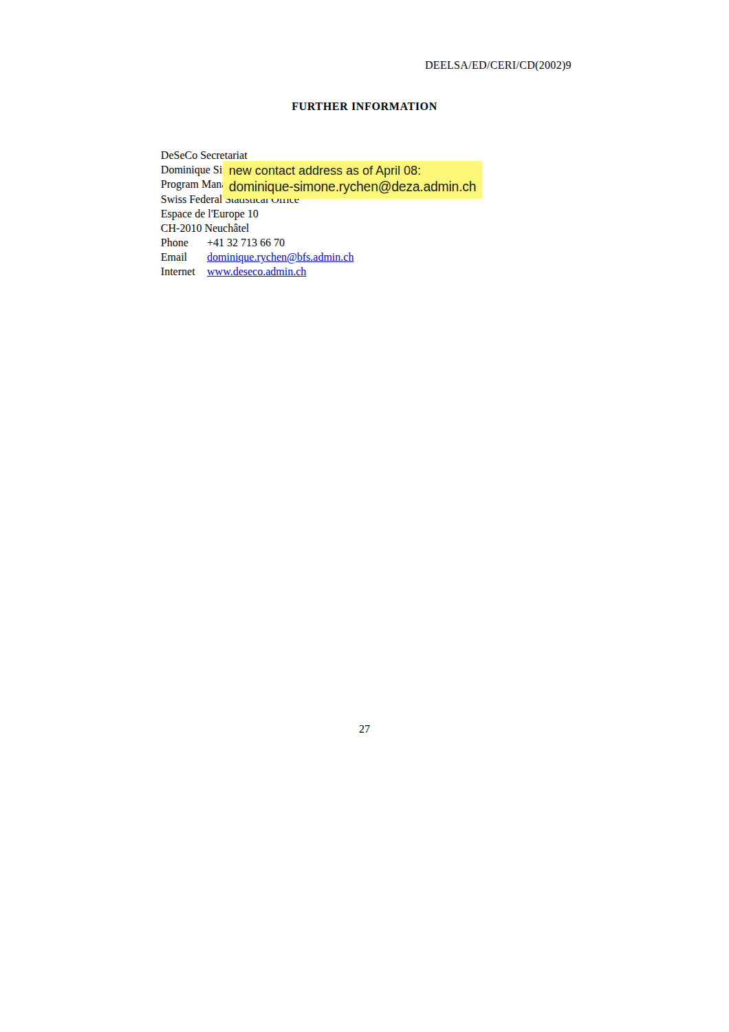DEELSA/ED/CERI/CD(2002)9
FURTHER INFORMATION
DeSeCo Secretariat
Dominique Simone Rychen
Program Manager
Swiss Federal Statistical Office
Espace de l'Europe 10
CH-2010 Neuchâtel
Phone+41 32 713 66 70
Email dominique.rychen@bfs.admin.ch
Internet www.deseco.admin.ch
new contact address as of April 08:
dominique-simone.rychen@deza.admin.ch
27